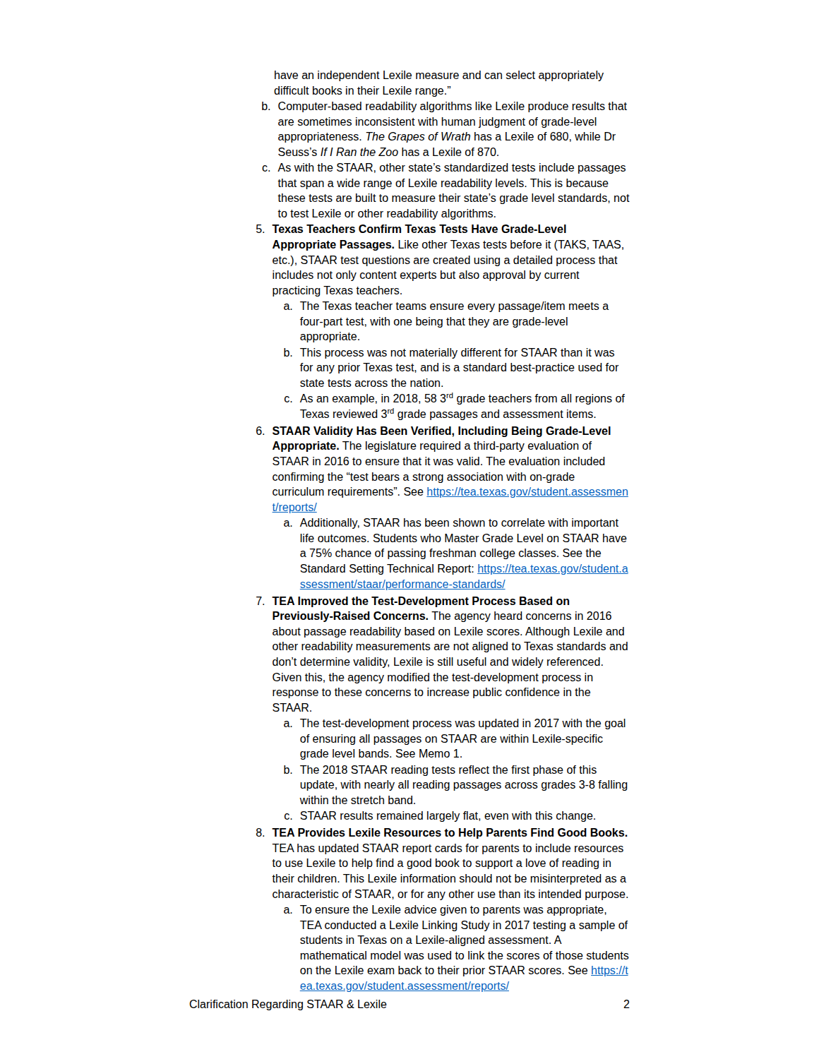have an independent Lexile measure and can select appropriately difficult books in their Lexile range.”
Computer-based readability algorithms like Lexile produce results that are sometimes inconsistent with human judgment of grade-level appropriateness. The Grapes of Wrath has a Lexile of 680, while Dr Seuss’s If I Ran the Zoo has a Lexile of 870.
As with the STAAR, other state’s standardized tests include passages that span a wide range of Lexile readability levels. This is because these tests are built to measure their state’s grade level standards, not to test Lexile or other readability algorithms.
Texas Teachers Confirm Texas Tests Have Grade-Level Appropriate Passages. Like other Texas tests before it (TAKS, TAAS, etc.), STAAR test questions are created using a detailed process that includes not only content experts but also approval by current practicing Texas teachers.
The Texas teacher teams ensure every passage/item meets a four-part test, with one being that they are grade-level appropriate.
This process was not materially different for STAAR than it was for any prior Texas test, and is a standard best-practice used for state tests across the nation.
As an example, in 2018, 58 3rd grade teachers from all regions of Texas reviewed 3rd grade passages and assessment items.
STAAR Validity Has Been Verified, Including Being Grade-Level Appropriate. The legislature required a third-party evaluation of STAAR in 2016 to ensure that it was valid. The evaluation included confirming the “test bears a strong association with on-grade curriculum requirements”. See https://tea.texas.gov/student.assessment/reports/
Additionally, STAAR has been shown to correlate with important life outcomes. Students who Master Grade Level on STAAR have a 75% chance of passing freshman college classes. See the Standard Setting Technical Report: https://tea.texas.gov/student.assessment/staar/performance-standards/
TEA Improved the Test-Development Process Based on Previously-Raised Concerns. The agency heard concerns in 2016 about passage readability based on Lexile scores. Although Lexile and other readability measurements are not aligned to Texas standards and don’t determine validity, Lexile is still useful and widely referenced. Given this, the agency modified the test-development process in response to these concerns to increase public confidence in the STAAR.
The test-development process was updated in 2017 with the goal of ensuring all passages on STAAR are within Lexile-specific grade level bands. See Memo 1.
The 2018 STAAR reading tests reflect the first phase of this update, with nearly all reading passages across grades 3-8 falling within the stretch band.
STAAR results remained largely flat, even with this change.
TEA Provides Lexile Resources to Help Parents Find Good Books. TEA has updated STAAR report cards for parents to include resources to use Lexile to help find a good book to support a love of reading in their children. This Lexile information should not be misinterpreted as a characteristic of STAAR, or for any other use than its intended purpose.
To ensure the Lexile advice given to parents was appropriate, TEA conducted a Lexile Linking Study in 2017 testing a sample of students in Texas on a Lexile-aligned assessment. A mathematical model was used to link the scores of those students on the Lexile exam back to their prior STAAR scores. See https://tea.texas.gov/student.assessment/reports/
Clarification Regarding STAAR & Lexile 2